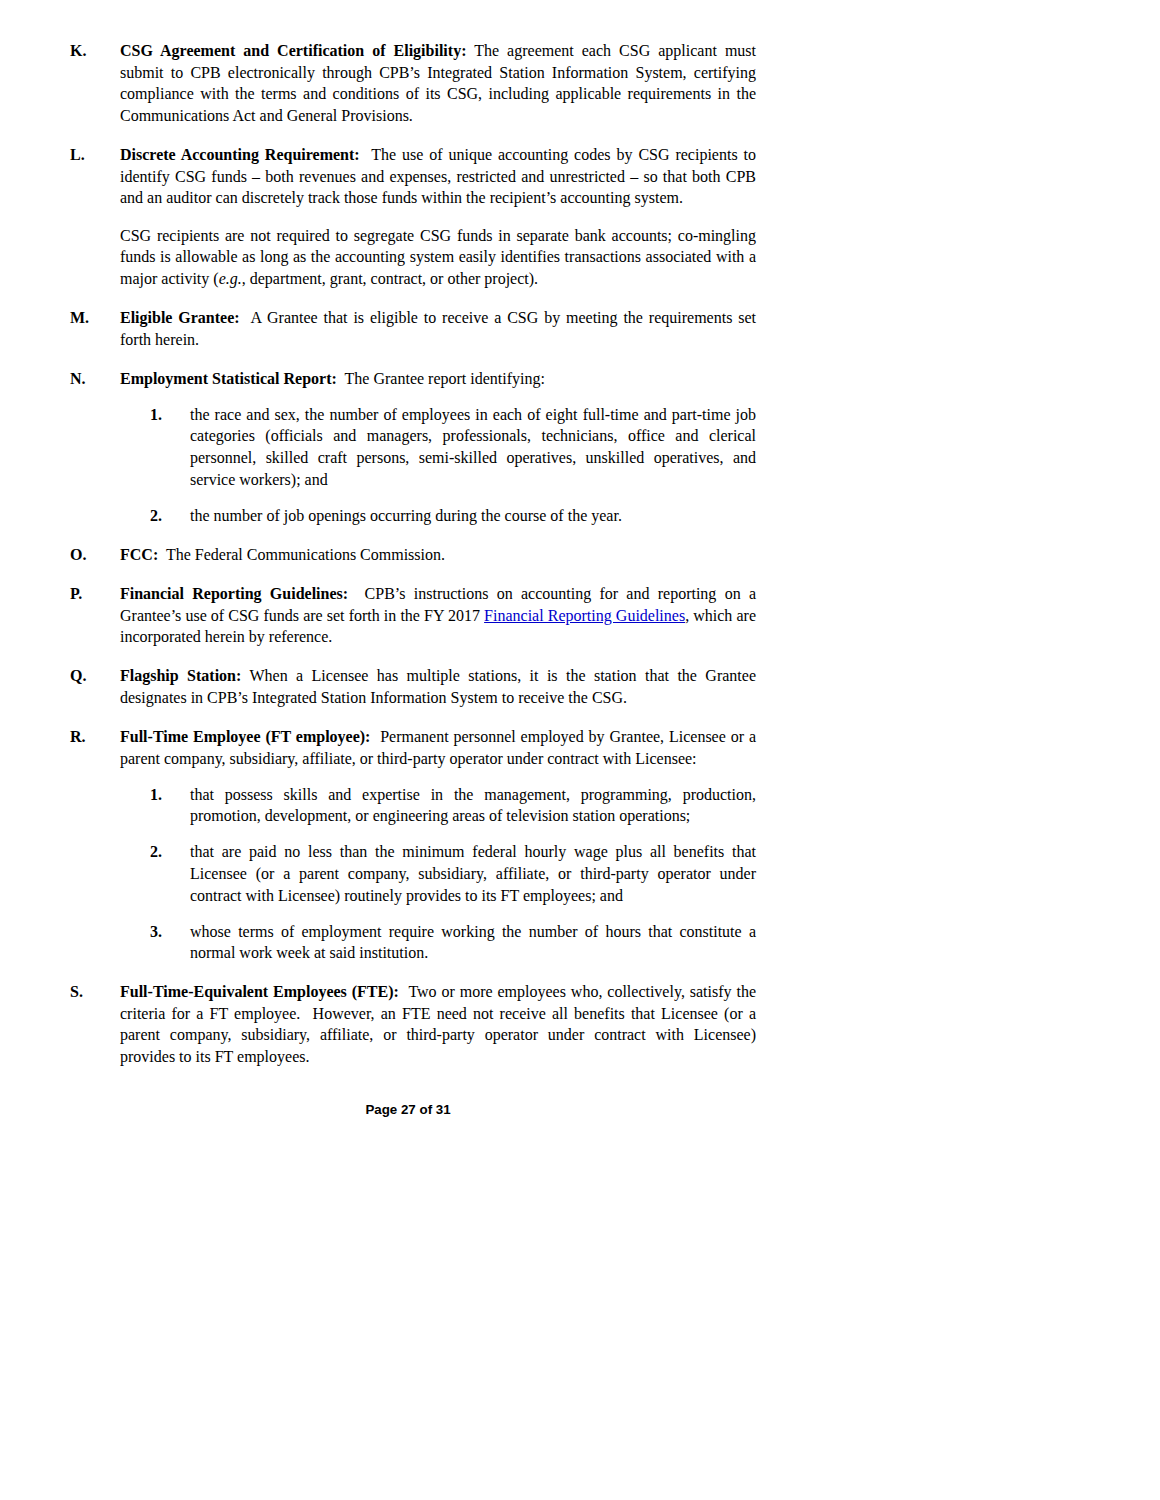K.
CSG Agreement and Certification of Eligibility: The agreement each CSG applicant must submit to CPB electronically through CPB’s Integrated Station Information System, certifying compliance with the terms and conditions of its CSG, including applicable requirements in the Communications Act and General Provisions.
L.
Discrete Accounting Requirement: The use of unique accounting codes by CSG recipients to identify CSG funds – both revenues and expenses, restricted and unrestricted – so that both CPB and an auditor can discretely track those funds within the recipient’s accounting system.
CSG recipients are not required to segregate CSG funds in separate bank accounts; co-mingling funds is allowable as long as the accounting system easily identifies transactions associated with a major activity (e.g., department, grant, contract, or other project).
M.
Eligible Grantee: A Grantee that is eligible to receive a CSG by meeting the requirements set forth herein.
N.
Employment Statistical Report: The Grantee report identifying:
1.
the race and sex, the number of employees in each of eight full-time and part-time job categories (officials and managers, professionals, technicians, office and clerical personnel, skilled craft persons, semi-skilled operatives, unskilled operatives, and service workers); and
2.
the number of job openings occurring during the course of the year.
O.
FCC: The Federal Communications Commission.
P.
Financial Reporting Guidelines: CPB’s instructions on accounting for and reporting on a Grantee’s use of CSG funds are set forth in the FY 2017 Financial Reporting Guidelines, which are incorporated herein by reference.
Q.
Flagship Station: When a Licensee has multiple stations, it is the station that the Grantee designates in CPB’s Integrated Station Information System to receive the CSG.
R.
Full-Time Employee (FT employee): Permanent personnel employed by Grantee, Licensee or a parent company, subsidiary, affiliate, or third-party operator under contract with Licensee:
1.
that possess skills and expertise in the management, programming, production, promotion, development, or engineering areas of television station operations;
2.
that are paid no less than the minimum federal hourly wage plus all benefits that Licensee (or a parent company, subsidiary, affiliate, or third-party operator under contract with Licensee) routinely provides to its FT employees; and
3.
whose terms of employment require working the number of hours that constitute a normal work week at said institution.
S.
Full-Time-Equivalent Employees (FTE): Two or more employees who, collectively, satisfy the criteria for a FT employee. However, an FTE need not receive all benefits that Licensee (or a parent company, subsidiary, affiliate, or third-party operator under contract with Licensee) provides to its FT employees.
Page 27 of 31